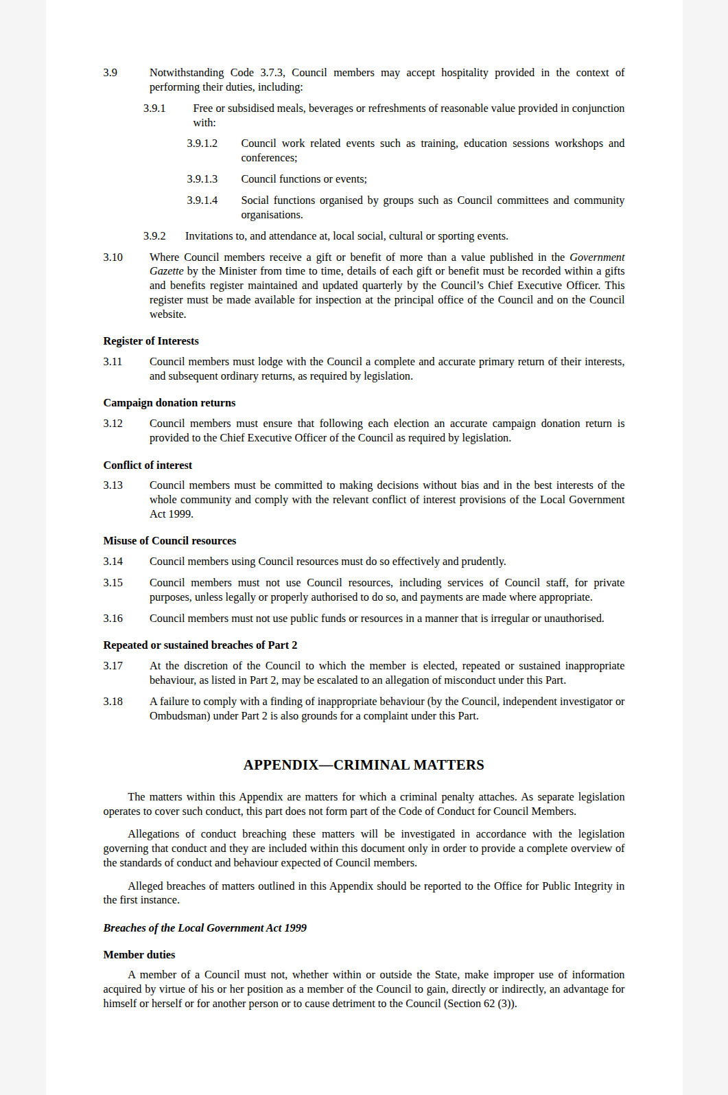3.9 Notwithstanding Code 3.7.3, Council members may accept hospitality provided in the context of performing their duties, including:
3.9.1 Free or subsidised meals, beverages or refreshments of reasonable value provided in conjunction with:
3.9.1.2 Council work related events such as training, education sessions workshops and conferences;
3.9.1.3 Council functions or events;
3.9.1.4 Social functions organised by groups such as Council committees and community organisations.
3.9.2 Invitations to, and attendance at, local social, cultural or sporting events.
3.10 Where Council members receive a gift or benefit of more than a value published in the Government Gazette by the Minister from time to time, details of each gift or benefit must be recorded within a gifts and benefits register maintained and updated quarterly by the Council’s Chief Executive Officer. This register must be made available for inspection at the principal office of the Council and on the Council website.
Register of Interests
3.11 Council members must lodge with the Council a complete and accurate primary return of their interests, and subsequent ordinary returns, as required by legislation.
Campaign donation returns
3.12 Council members must ensure that following each election an accurate campaign donation return is provided to the Chief Executive Officer of the Council as required by legislation.
Conflict of interest
3.13 Council members must be committed to making decisions without bias and in the best interests of the whole community and comply with the relevant conflict of interest provisions of the Local Government Act 1999.
Misuse of Council resources
3.14 Council members using Council resources must do so effectively and prudently.
3.15 Council members must not use Council resources, including services of Council staff, for private purposes, unless legally or properly authorised to do so, and payments are made where appropriate.
3.16 Council members must not use public funds or resources in a manner that is irregular or unauthorised.
Repeated or sustained breaches of Part 2
3.17 At the discretion of the Council to which the member is elected, repeated or sustained inappropriate behaviour, as listed in Part 2, may be escalated to an allegation of misconduct under this Part.
3.18 A failure to comply with a finding of inappropriate behaviour (by the Council, independent investigator or Ombudsman) under Part 2 is also grounds for a complaint under this Part.
APPENDIX—CRIMINAL MATTERS
The matters within this Appendix are matters for which a criminal penalty attaches. As separate legislation operates to cover such conduct, this part does not form part of the Code of Conduct for Council Members.
Allegations of conduct breaching these matters will be investigated in accordance with the legislation governing that conduct and they are included within this document only in order to provide a complete overview of the standards of conduct and behaviour expected of Council members.
Alleged breaches of matters outlined in this Appendix should be reported to the Office for Public Integrity in the first instance.
Breaches of the Local Government Act 1999
Member duties
A member of a Council must not, whether within or outside the State, make improper use of information acquired by virtue of his or her position as a member of the Council to gain, directly or indirectly, an advantage for himself or herself or for another person or to cause detriment to the Council (Section 62 (3)).